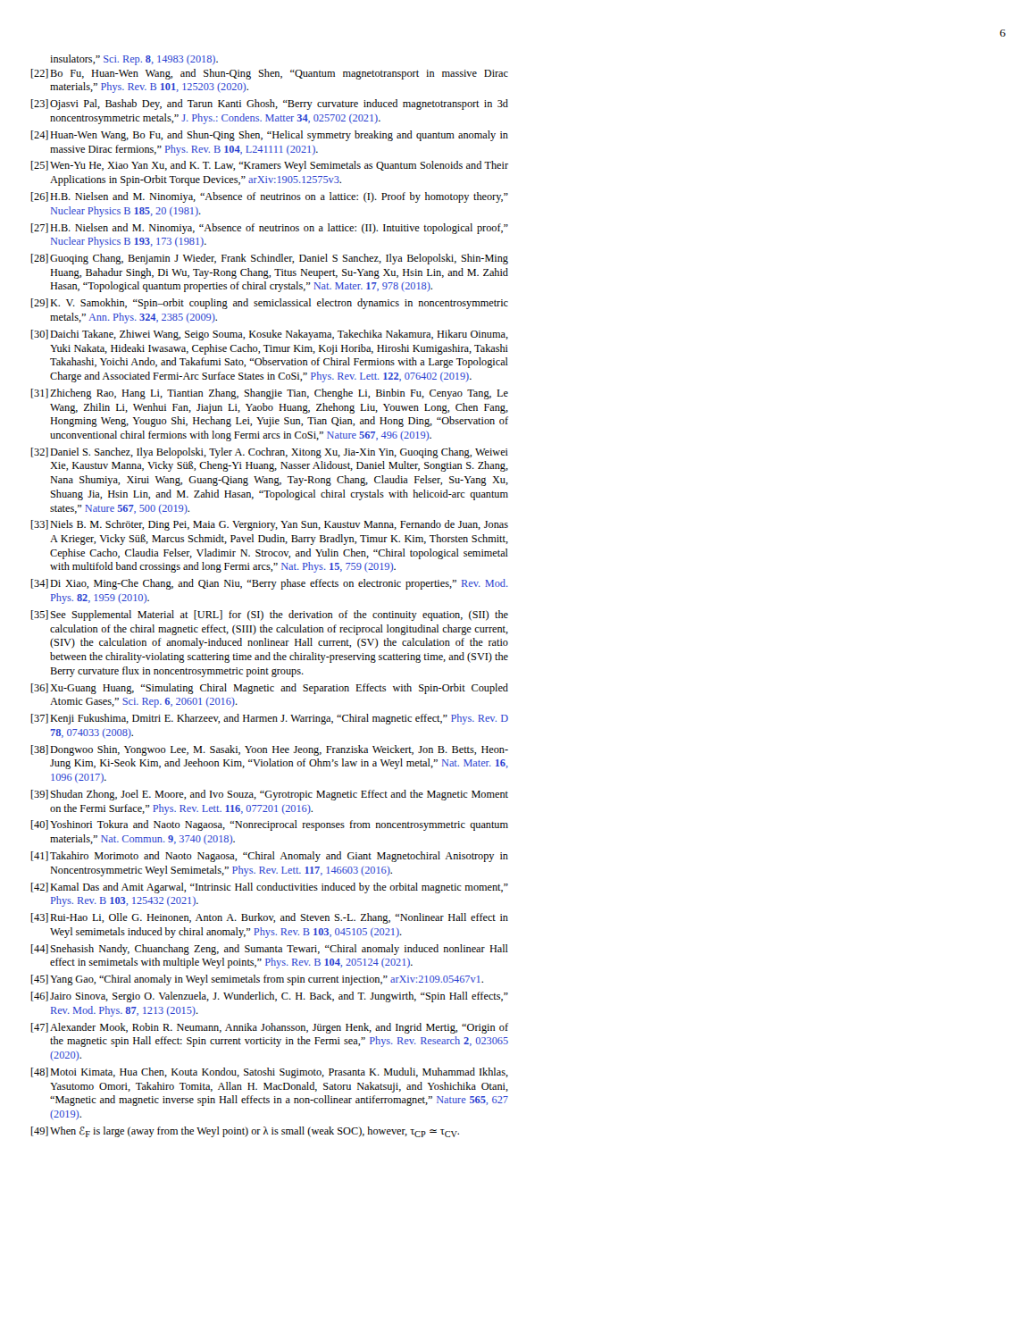6
insulators,” Sci. Rep. 8, 14983 (2018).
[22] Bo Fu, Huan-Wen Wang, and Shun-Qing Shen, “Quantum magnetotransport in massive Dirac materials,” Phys. Rev. B 101, 125203 (2020).
[23] Ojasvi Pal, Bashab Dey, and Tarun Kanti Ghosh, “Berry curvature induced magnetotransport in 3d noncentrosymmetric metals,” J. Phys.: Condens. Matter 34, 025702 (2021).
[24] Huan-Wen Wang, Bo Fu, and Shun-Qing Shen, “Helical symmetry breaking and quantum anomaly in massive Dirac fermions,” Phys. Rev. B 104, L241111 (2021).
[25] Wen-Yu He, Xiao Yan Xu, and K. T. Law, “Kramers Weyl Semimetals as Quantum Solenoids and Their Applications in Spin-Orbit Torque Devices,” arXiv:1905.12575v3.
[26] H.B. Nielsen and M. Ninomiya, “Absence of neutrinos on a lattice: (I). Proof by homotopy theory,” Nuclear Physics B 185, 20 (1981).
[27] H.B. Nielsen and M. Ninomiya, “Absence of neutrinos on a lattice: (II). Intuitive topological proof,” Nuclear Physics B 193, 173 (1981).
[28] Guoqing Chang, Benjamin J Wieder, Frank Schindler, Daniel S Sanchez, Ilya Belopolski, Shin-Ming Huang, Bahadur Singh, Di Wu, Tay-Rong Chang, Titus Neupert, Su-Yang Xu, Hsin Lin, and M. Zahid Hasan, “Topological quantum properties of chiral crystals,” Nat. Mater. 17, 978 (2018).
[29] K. V. Samokhin, “Spin–orbit coupling and semiclassical electron dynamics in noncentrosymmetric metals,” Ann. Phys. 324, 2385 (2009).
[30] Daichi Takane, Zhiwei Wang, Seigo Souma, Kosuke Nakayama, Takechika Nakamura, Hikaru Oinuma, Yuki Nakata, Hideaki Iwasawa, Cephise Cacho, Timur Kim, Koji Horiba, Hiroshi Kumigashira, Takashi Takahashi, Yoichi Ando, and Takafumi Sato, “Observation of Chiral Fermions with a Large Topological Charge and Associated Fermi-Arc Surface States in CoSi,” Phys. Rev. Lett. 122, 076402 (2019).
[31] Zhicheng Rao, Hang Li, Tiantian Zhang, Shangjie Tian, Chenghe Li, Binbin Fu, Cenyao Tang, Le Wang, Zhilin Li, Wenhui Fan, Jiajun Li, Yaobo Huang, Zhehong Liu, Youwen Long, Chen Fang, Hongming Weng, Youguo Shi, Hechang Lei, Yujie Sun, Tian Qian, and Hong Ding, “Observation of unconventional chiral fermions with long Fermi arcs in CoSi,” Nature 567, 496 (2019).
[32] Daniel S. Sanchez, Ilya Belopolski, Tyler A. Cochran, Xitong Xu, Jia-Xin Yin, Guoqing Chang, Weiwei Xie, Kaustuv Manna, Vicky Süß, Cheng-Yi Huang, Nasser Alidoust, Daniel Multer, Songtian S. Zhang, Nana Shumiya, Xirui Wang, Guang-Qiang Wang, Tay-Rong Chang, Claudia Felser, Su-Yang Xu, Shuang Jia, Hsin Lin, and M. Zahid Hasan, “Topological chiral crystals with helicoid-arc quantum states,” Nature 567, 500 (2019).
[33] Niels B. M. Schröter, Ding Pei, Maia G. Vergniory, Yan Sun, Kaustuv Manna, Fernando de Juan, Jonas A Krieger, Vicky Süß, Marcus Schmidt, Pavel Dudin, Barry Bradlyn, Timur K. Kim, Thorsten Schmitt, Cephise Cacho, Claudia Felser, Vladimir N. Strocov, and Yulin Chen, “Chiral topological semimetal with multifold band crossings and long Fermi arcs,” Nat. Phys. 15, 759 (2019).
[34] Di Xiao, Ming-Che Chang, and Qian Niu, “Berry phase effects on electronic properties,” Rev. Mod. Phys. 82, 1959 (2010).
[35] See Supplemental Material at [URL] for (SI) the derivation of the continuity equation, (SII) the calculation of the chiral magnetic effect, (SIII) the calculation of reciprocal longitudinal charge current, (SIV) the calculation of anomaly-induced nonlinear Hall current, (SV) the calculation of the ratio between the chirality-violating scattering time and the chirality-preserving scattering time, and (SVI) the Berry curvature flux in noncentrosymmetric point groups.
[36] Xu-Guang Huang, “Simulating Chiral Magnetic and Separation Effects with Spin-Orbit Coupled Atomic Gases,” Sci. Rep. 6, 20601 (2016).
[37] Kenji Fukushima, Dmitri E. Kharzeev, and Harmen J. Warringa, “Chiral magnetic effect,” Phys. Rev. D 78, 074033 (2008).
[38] Dongwoo Shin, Yongwoo Lee, M. Sasaki, Yoon Hee Jeong, Franziska Weickert, Jon B. Betts, Heon-Jung Kim, Ki-Seok Kim, and Jeehoon Kim, “Violation of Ohm’s law in a Weyl metal,” Nat. Mater. 16, 1096 (2017).
[39] Shudan Zhong, Joel E. Moore, and Ivo Souza, “Gyrotropic Magnetic Effect and the Magnetic Moment on the Fermi Surface,” Phys. Rev. Lett. 116, 077201 (2016).
[40] Yoshinori Tokura and Naoto Nagaosa, “Nonreciprocal responses from noncentrosymmetric quantum materials,” Nat. Commun. 9, 3740 (2018).
[41] Takahiro Morimoto and Naoto Nagaosa, “Chiral Anomaly and Giant Magnetochiral Anisotropy in Noncentrosymmetric Weyl Semimetals,” Phys. Rev. Lett. 117, 146603 (2016).
[42] Kamal Das and Amit Agarwal, “Intrinsic Hall conductivities induced by the orbital magnetic moment,” Phys. Rev. B 103, 125432 (2021).
[43] Rui-Hao Li, Olle G. Heinonen, Anton A. Burkov, and Steven S.-L. Zhang, “Nonlinear Hall effect in Weyl semimetals induced by chiral anomaly,” Phys. Rev. B 103, 045105 (2021).
[44] Snehasish Nandy, Chuanchang Zeng, and Sumanta Tewari, “Chiral anomaly induced nonlinear Hall effect in semimetals with multiple Weyl points,” Phys. Rev. B 104, 205124 (2021).
[45] Yang Gao, “Chiral anomaly in Weyl semimetals from spin current injection,” arXiv:2109.05467v1.
[46] Jairo Sinova, Sergio O. Valenzuela, J. Wunderlich, C. H. Back, and T. Jungwirth, “Spin Hall effects,” Rev. Mod. Phys. 87, 1213 (2015).
[47] Alexander Mook, Robin R. Neumann, Annika Johansson, Jürgen Henk, and Ingrid Mertig, “Origin of the magnetic spin Hall effect: Spin current vorticity in the Fermi sea,” Phys. Rev. Research 2, 023065 (2020).
[48] Motoi Kimata, Hua Chen, Kouta Kondou, Satoshi Sugimoto, Prasanta K. Muduli, Muhammad Ikhlas, Yasutomo Omori, Takahiro Tomita, Allan H. MacDonald, Satoru Nakatsuji, and Yoshichika Otani, “Magnetic and magnetic inverse spin Hall effects in a non-collinear antiferromagnet,” Nature 565, 627 (2019).
[49] When ℰF is large (away from the Weyl point) or λ is small (weak SOC), however, τCP ≃ τCV.